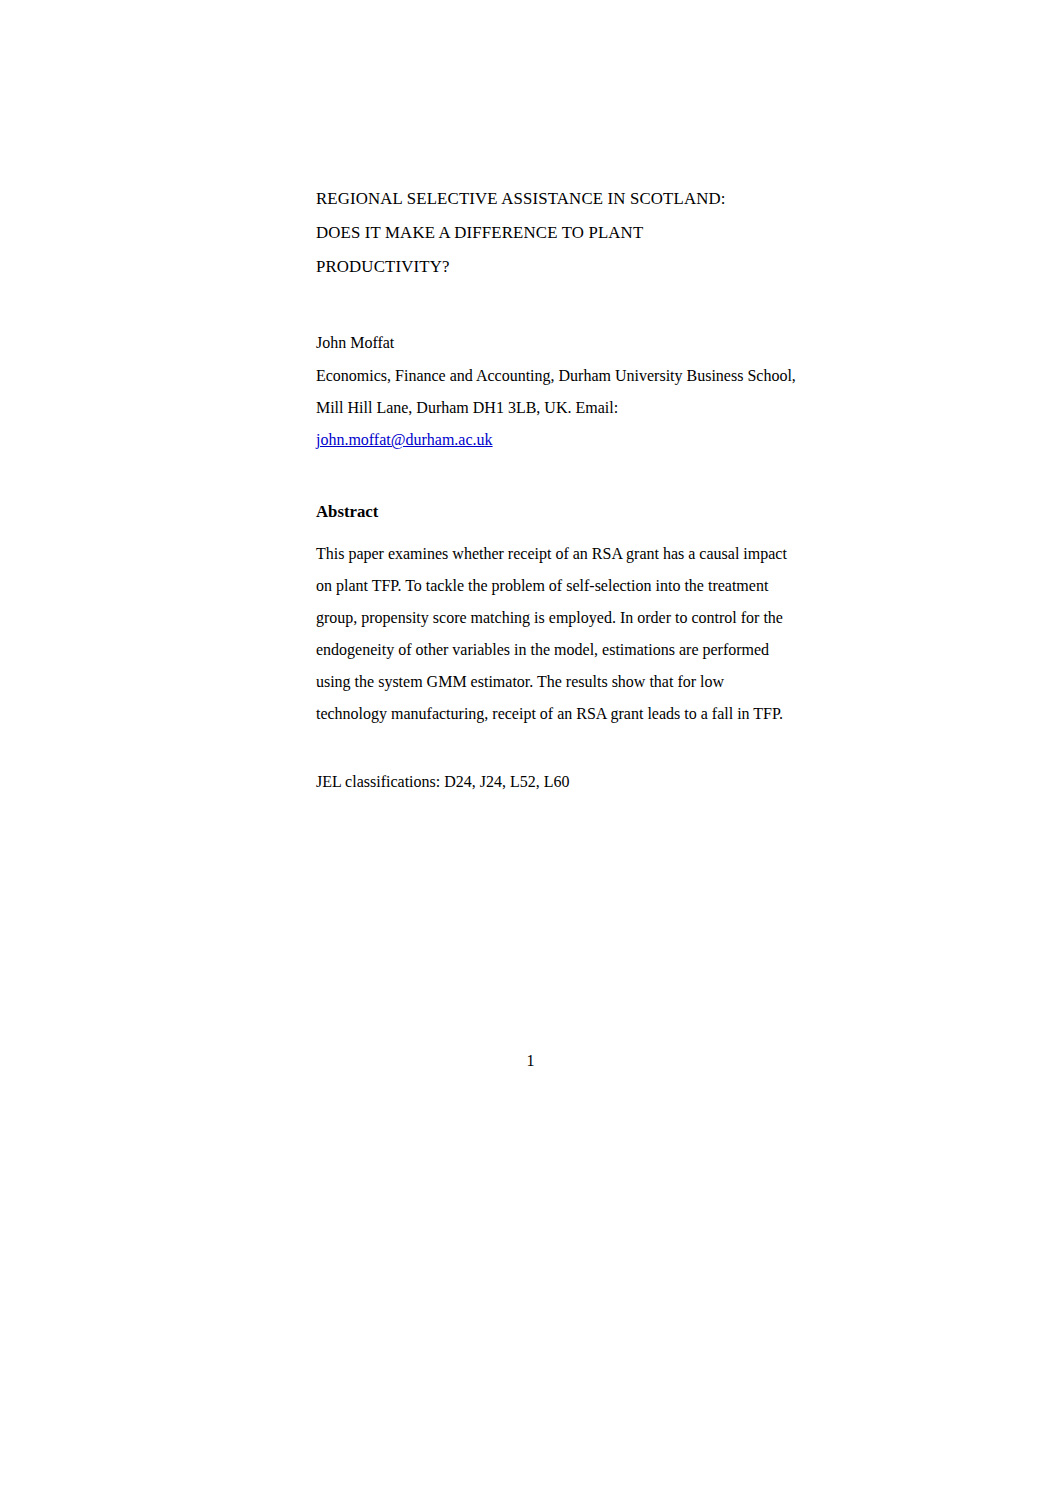Regional Selective Assistance in Scotland:
Does it Make a Difference to Plant
Productivity?
John Moffat
Economics, Finance and Accounting, Durham University Business School,
Mill Hill Lane, Durham DH1 3LB, UK. Email: john.moffat@durham.ac.uk
Abstract
This paper examines whether receipt of an RSA grant has a causal impact on plant TFP. To tackle the problem of self-selection into the treatment group, propensity score matching is employed. In order to control for the endogeneity of other variables in the model, estimations are performed using the system GMM estimator. The results show that for low technology manufacturing, receipt of an RSA grant leads to a fall in TFP.
JEL classifications: D24, J24, L52, L60
1